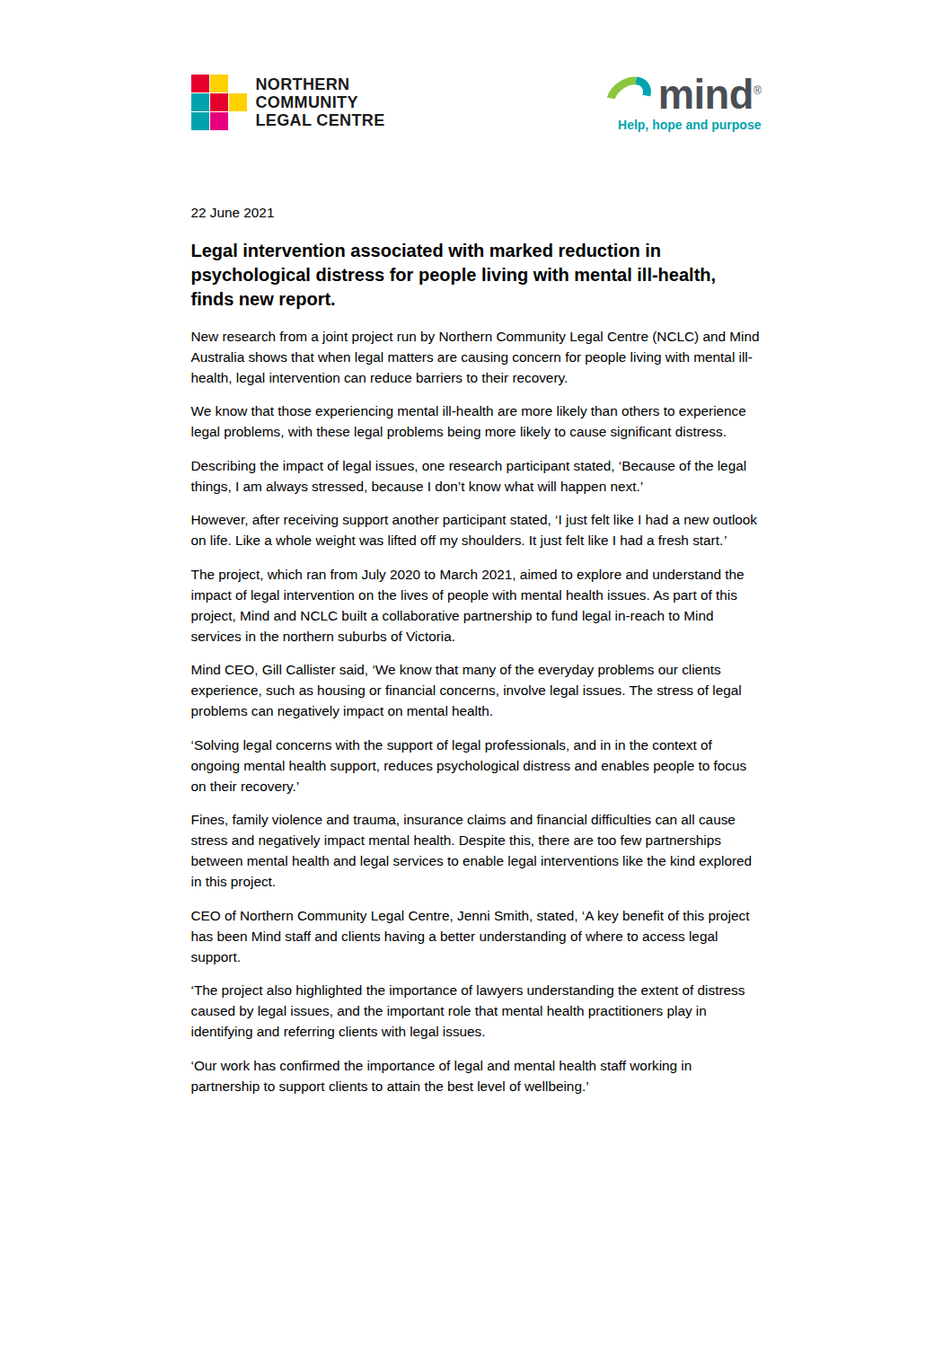Northern
Community
Legal Centre
mind®
Help, hope and purpose
22 June 2021
Legal intervention associated with marked reduction in psychological distress for people living with mental ill-health, finds new report.
New research from a joint project run by Northern Community Legal Centre (NCLC) and Mind Australia shows that when legal matters are causing concern for people living with mental ill-health, legal intervention can reduce barriers to their recovery.
We know that those experiencing mental ill-health are more likely than others to experience legal problems, with these legal problems being more likely to cause significant distress.
Describing the impact of legal issues, one research participant stated, ‘Because of the legal things, I am always stressed, because I don’t know what will happen next.’
However, after receiving support another participant stated, ‘I just felt like I had a new outlook on life. Like a whole weight was lifted off my shoulders. It just felt like I had a fresh start.’
The project, which ran from July 2020 to March 2021, aimed to explore and understand the impact of legal intervention on the lives of people with mental health issues. As part of this project, Mind and NCLC built a collaborative partnership to fund legal in-reach to Mind services in the northern suburbs of Victoria.
Mind CEO, Gill Callister said, ‘We know that many of the everyday problems our clients experience, such as housing or financial concerns, involve legal issues. The stress of legal problems can negatively impact on mental health.
‘Solving legal concerns with the support of legal professionals, and in in the context of ongoing mental health support, reduces psychological distress and enables people to focus on their recovery.’
Fines, family violence and trauma, insurance claims and financial difficulties can all cause stress and negatively impact mental health. Despite this, there are too few partnerships between mental health and legal services to enable legal interventions like the kind explored in this project.
CEO of Northern Community Legal Centre, Jenni Smith, stated, ‘A key benefit of this project has been Mind staff and clients having a better understanding of where to access legal support.
‘The project also highlighted the importance of lawyers understanding the extent of distress caused by legal issues, and the important role that mental health practitioners play in identifying and referring clients with legal issues.
‘Our work has confirmed the importance of legal and mental health staff working in partnership to support clients to attain the best level of wellbeing.’